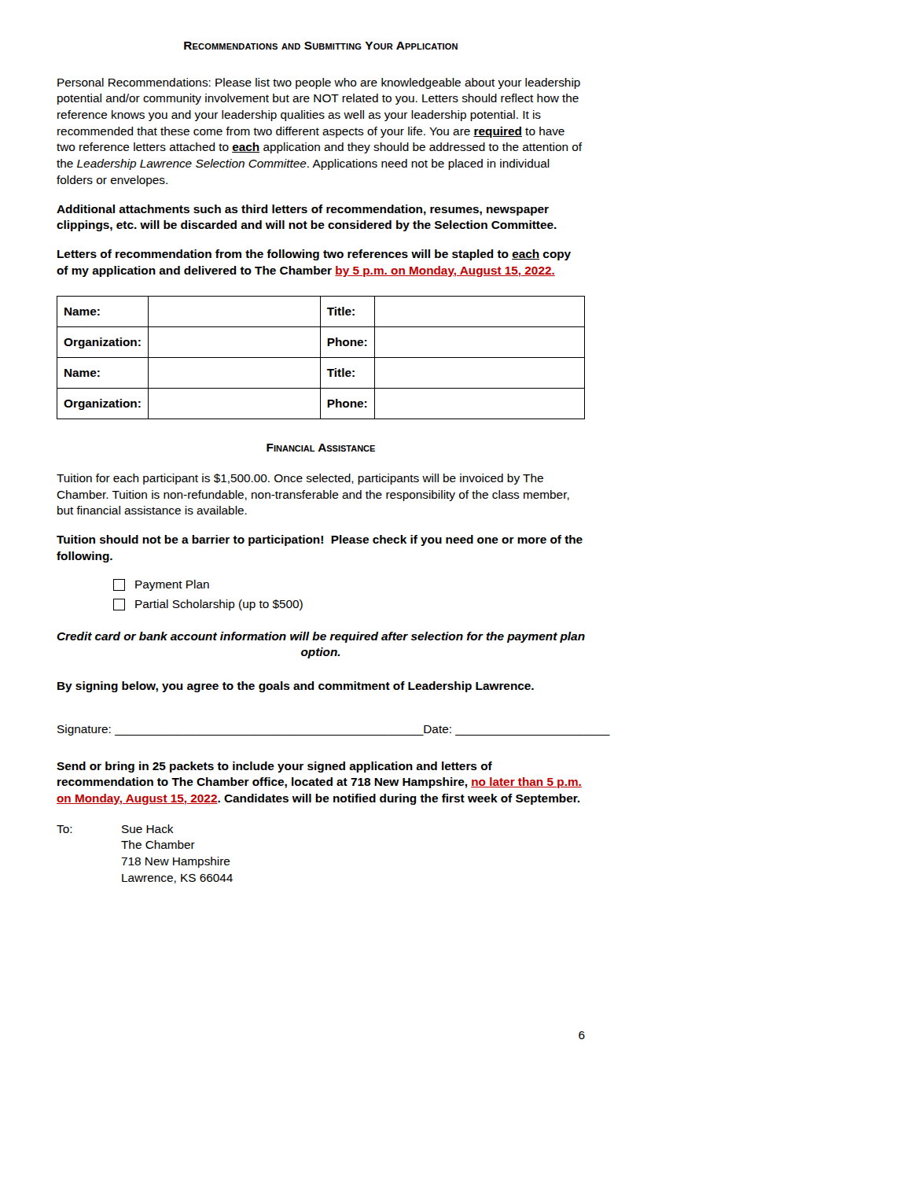Recommendations and Submitting Your Application
Personal Recommendations: Please list two people who are knowledgeable about your leadership potential and/or community involvement but are NOT related to you. Letters should reflect how the reference knows you and your leadership qualities as well as your leadership potential. It is recommended that these come from two different aspects of your life. You are required to have two reference letters attached to each application and they should be addressed to the attention of the Leadership Lawrence Selection Committee. Applications need not be placed in individual folders or envelopes.
Additional attachments such as third letters of recommendation, resumes, newspaper clippings, etc. will be discarded and will not be considered by the Selection Committee.
Letters of recommendation from the following two references will be stapled to each copy of my application and delivered to The Chamber by 5 p.m. on Monday, August 15, 2022.
| Name: | | Title: | |
| Organization: | | Phone: | |
| Name: | | Title: | |
| Organization: | | Phone: | |
Financial Assistance
Tuition for each participant is $1,500.00. Once selected, participants will be invoiced by The Chamber. Tuition is non-refundable, non-transferable and the responsibility of the class member, but financial assistance is available.
Tuition should not be a barrier to participation! Please check if you need one or more of the following.
Payment Plan
Partial Scholarship (up to $500)
Credit card or bank account information will be required after selection for the payment plan option.
By signing below, you agree to the goals and commitment of Leadership Lawrence.
Signature: ______________________________________________ Date: _______________________
Send or bring in 25 packets to include your signed application and letters of recommendation to The Chamber office, located at 718 New Hampshire, no later than 5 p.m. on Monday, August 15, 2022. Candidates will be notified during the first week of September.
| To: | Sue Hack The Chamber 718 New Hampshire Lawrence, KS 66044 |
6